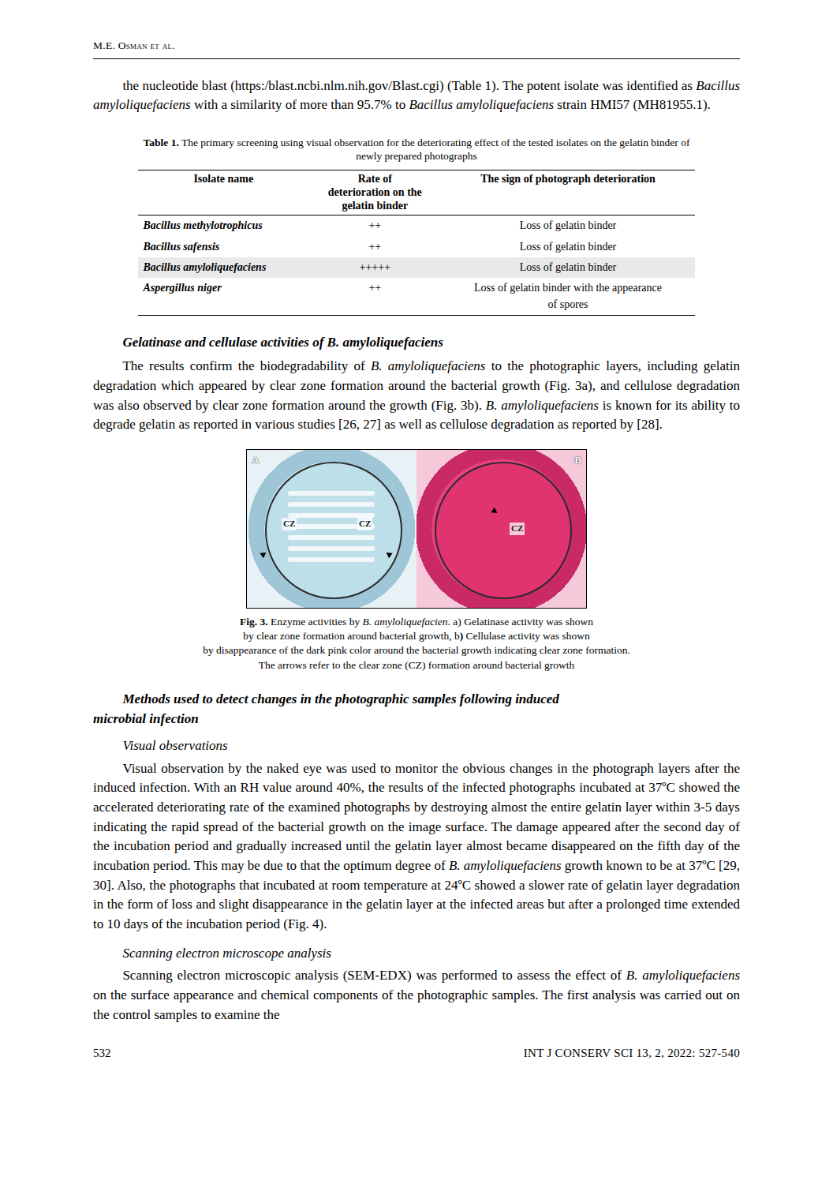M.E. Osman et al.
the nucleotide blast (https:/blast.ncbi.nlm.nih.gov/Blast.cgi) (Table 1). The potent isolate was identified as Bacillus amyloliquefaciens with a similarity of more than 95.7% to Bacillus amyloliquefaciens strain HMI57 (MH81955.1).
Table 1. The primary screening using visual observation for the deteriorating effect of the tested isolates on the gelatin binder of newly prepared photographs
| Isolate name | Rate of deterioration on the gelatin binder | The sign of photograph deterioration |
| --- | --- | --- |
| Bacillus methylotrophicus | ++ | Loss of gelatin binder |
| Bacillus safensis | ++ | Loss of gelatin binder |
| Bacillus amyloliquefaciens | +++++ | Loss of gelatin binder |
| Aspergillus niger | ++ | Loss of gelatin binder with the appearance of spores |
Gelatinase and cellulase activities of B. amyloliquefaciens
The results confirm the biodegradability of B. amyloliquefaciens to the photographic layers, including gelatin degradation which appeared by clear zone formation around the bacterial growth (Fig. 3a), and cellulose degradation was also observed by clear zone formation around the growth (Fig. 3b). B. amyloliquefaciens is known for its ability to degrade gelatin as reported in various studies [26, 27] as well as cellulose degradation as reported by [28].
A
CZ CZ
B
CZ
Fig. 3. Enzyme activities by B. amyloliquefacien. a) Gelatinase activity was shown
by clear zone formation around bacterial growth, b) Cellulase activity was shown
by disappearance of the dark pink color around the bacterial growth indicating clear zone formation.
The arrows refer to the clear zone (CZ) formation around bacterial growth
Methods used to detect changes in the photographic samples following induced
microbial infection
Visual observations
Visual observation by the naked eye was used to monitor the obvious changes in the photograph layers after the induced infection. With an RH value around 40%, the results of the infected photographs incubated at 37ºC showed the accelerated deteriorating rate of the examined photographs by destroying almost the entire gelatin layer within 3-5 days indicating the rapid spread of the bacterial growth on the image surface. The damage appeared after the second day of the incubation period and gradually increased until the gelatin layer almost became disappeared on the fifth day of the incubation period. This may be due to that the optimum degree of B. amyloliquefaciens growth known to be at 37ºC [29, 30]. Also, the photographs that incubated at room temperature at 24ºC showed a slower rate of gelatin layer degradation in the form of loss and slight disappearance in the gelatin layer at the infected areas but after a prolonged time extended to 10 days of the incubation period (Fig. 4).
Scanning electron microscope analysis
Scanning electron microscopic analysis (SEM-EDX) was performed to assess the effect of B. amyloliquefaciens on the surface appearance and chemical components of the photographic samples. The first analysis was carried out on the control samples to examine the
532 INT J CONSERV SCI 13, 2, 2022: 527-540